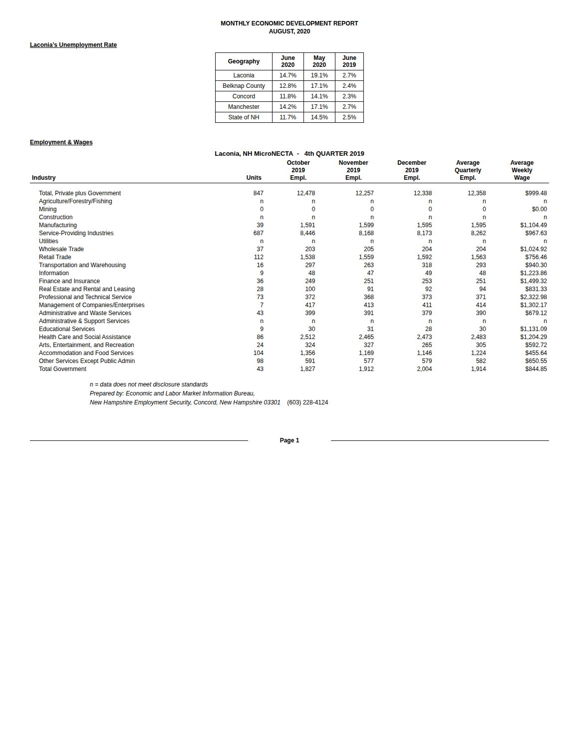MONTHLY ECONOMIC DEVELOPMENT REPORT
AUGUST, 2020
Laconia’s Unemployment Rate
| Geography | June 2020 | May 2020 | June 2019 |
| --- | --- | --- | --- |
| Laconia | 14.7% | 19.1% | 2.7% |
| Belknap County | 12.8% | 17.1% | 2.4% |
| Concord | 11.8% | 14.1% | 2.3% |
| Manchester | 14.2% | 17.1% | 2.7% |
| State of NH | 11.7% | 14.5% | 2.5% |
Employment & Wages
Laconia, NH MicroNECTA - 4th QUARTER 2019
| | | October | November | December | Average | Average |
| --- | --- | --- | --- | --- | --- | --- |
| | | 2019 | 2019 | 2019 | Quarterly | Weekly |
| Industry | Units | Empl. | Empl. | Empl. | Empl. | Wage |
| Total, Private plus Government | 847 | 12,478 | 12,257 | 12,338 | 12,358 | $999.48 |
| Agriculture/Forestry/Fishing | n | n | n | n | n | n |
| Mining | 0 | 0 | 0 | 0 | 0 | $0.00 |
| Construction | n | n | n | n | n | n |
| Manufacturing | 39 | 1,591 | 1,599 | 1,595 | 1,595 | $1,104.49 |
| Service-Providing Industries | 687 | 8,446 | 8,168 | 8,173 | 8,262 | $967.63 |
| Utilities | n | n | n | n | n | n |
| Wholesale Trade | 37 | 203 | 205 | 204 | 204 | $1,024.92 |
| Retail Trade | 112 | 1,538 | 1,559 | 1,592 | 1,563 | $756.46 |
| Transportation and Warehousing | 16 | 297 | 263 | 318 | 293 | $940.30 |
| Information | 9 | 48 | 47 | 49 | 48 | $1,223.86 |
| Finance and Insurance | 36 | 249 | 251 | 253 | 251 | $1,499.32 |
| Real Estate and Rental and Leasing | 28 | 100 | 91 | 92 | 94 | $831.33 |
| Professional and Technical Service | 73 | 372 | 368 | 373 | 371 | $2,322.98 |
| Management of Companies/Enterprises | 7 | 417 | 413 | 411 | 414 | $1,302.17 |
| Administrative and Waste Services | 43 | 399 | 391 | 379 | 390 | $679.12 |
| Administrative & Support Services | n | n | n | n | n | n |
| Educational Services | 9 | 30 | 31 | 28 | 30 | $1,131.09 |
| Health Care and Social Assistance | 86 | 2,512 | 2,465 | 2,473 | 2,483 | $1,204.29 |
| Arts, Entertainment, and Recreation | 24 | 324 | 327 | 265 | 305 | $592.72 |
| Accommodation and Food Services | 104 | 1,356 | 1,169 | 1,146 | 1,224 | $455.64 |
| Other Services Except Public Admin | 98 | 591 | 577 | 579 | 582 | $650.55 |
| Total Government | 43 | 1,827 | 1,912 | 2,004 | 1,914 | $844.85 |
n = data does not meet disclosure standards
Prepared by: Economic and Labor Market Information Bureau,
New Hampshire Employment Security, Concord, New Hampshire 03301 (603) 228-4124
Page 1